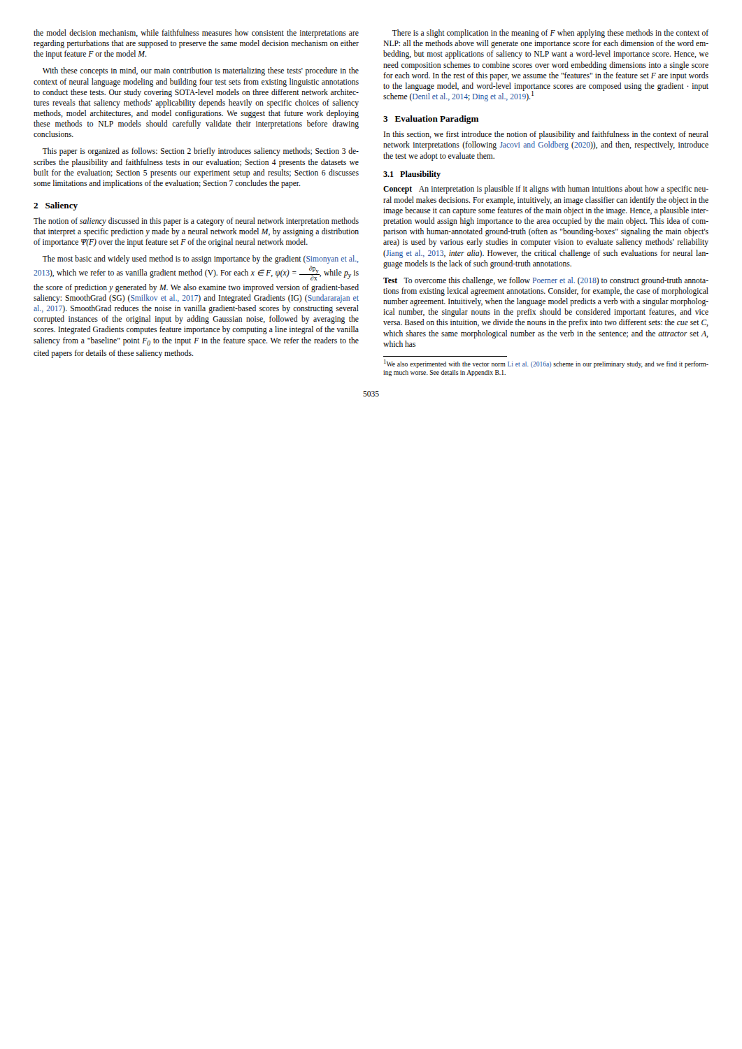the model decision mechanism, while faithfulness measures how consistent the interpretations are regarding perturbations that are supposed to preserve the same model decision mechanism on either the input feature F or the model M.
With these concepts in mind, our main contribution is materializing these tests' procedure in the context of neural language modeling and building four test sets from existing linguistic annotations to conduct these tests. Our study covering SOTA-level models on three different network architectures reveals that saliency methods' applicability depends heavily on specific choices of saliency methods, model architectures, and model configurations. We suggest that future work deploying these methods to NLP models should carefully validate their interpretations before drawing conclusions.
This paper is organized as follows: Section 2 briefly introduces saliency methods; Section 3 describes the plausibility and faithfulness tests in our evaluation; Section 4 presents the datasets we built for the evaluation; Section 5 presents our experiment setup and results; Section 6 discusses some limitations and implications of the evaluation; Section 7 concludes the paper.
2 Saliency
The notion of saliency discussed in this paper is a category of neural network interpretation methods that interpret a specific prediction y made by a neural network model M, by assigning a distribution of importance Ψ(F) over the input feature set F of the original neural network model.
The most basic and widely used method is to assign importance by the gradient (Simonyan et al., 2013), which we refer to as vanilla gradient method (V). For each x ∈ F, ψ(x) = ∂py∂x, while py is the score of prediction y generated by M. We also examine two improved version of gradient-based saliency: SmoothGrad (SG) (Smilkov et al., 2017) and Integrated Gradients (IG) (Sundararajan et al., 2017). SmoothGrad reduces the noise in vanilla gradient-based scores by constructing several corrupted instances of the original input by adding Gaussian noise, followed by averaging the scores. Integrated Gradients computes feature importance by computing a line integral of the vanilla saliency from a "baseline" point F0 to the input F in the feature space. We refer the readers to the cited papers for details of these saliency methods.
There is a slight complication in the meaning of F when applying these methods in the context of NLP: all the methods above will generate one importance score for each dimension of the word embedding, but most applications of saliency to NLP want a word-level importance score. Hence, we need composition schemes to combine scores over word embedding dimensions into a single score for each word. In the rest of this paper, we assume the "features" in the feature set F are input words to the language model, and word-level importance scores are composed using the gradient · input scheme (Denil et al., 2014; Ding et al., 2019).1
3 Evaluation Paradigm
In this section, we first introduce the notion of plausibility and faithfulness in the context of neural network interpretations (following Jacovi and Goldberg (2020)), and then, respectively, introduce the test we adopt to evaluate them.
3.1 Plausibility
Concept An interpretation is plausible if it aligns with human intuitions about how a specific neural model makes decisions. For example, intuitively, an image classifier can identify the object in the image because it can capture some features of the main object in the image. Hence, a plausible interpretation would assign high importance to the area occupied by the main object. This idea of comparison with human-annotated ground-truth (often as "bounding-boxes" signaling the main object's area) is used by various early studies in computer vision to evaluate saliency methods' reliability (Jiang et al., 2013, inter alia). However, the critical challenge of such evaluations for neural language models is the lack of such ground-truth annotations.
Test To overcome this challenge, we follow Poerner et al. (2018) to construct ground-truth annotations from existing lexical agreement annotations. Consider, for example, the case of morphological number agreement. Intuitively, when the language model predicts a verb with a singular morphological number, the singular nouns in the prefix should be considered important features, and vice versa. Based on this intuition, we divide the nouns in the prefix into two different sets: the cue set C, which shares the same morphological number as the verb in the sentence; and the attractor set A, which has
1We also experimented with the vector norm Li et al. (2016a) scheme in our preliminary study, and we find it performing much worse. See details in Appendix B.1.
5035